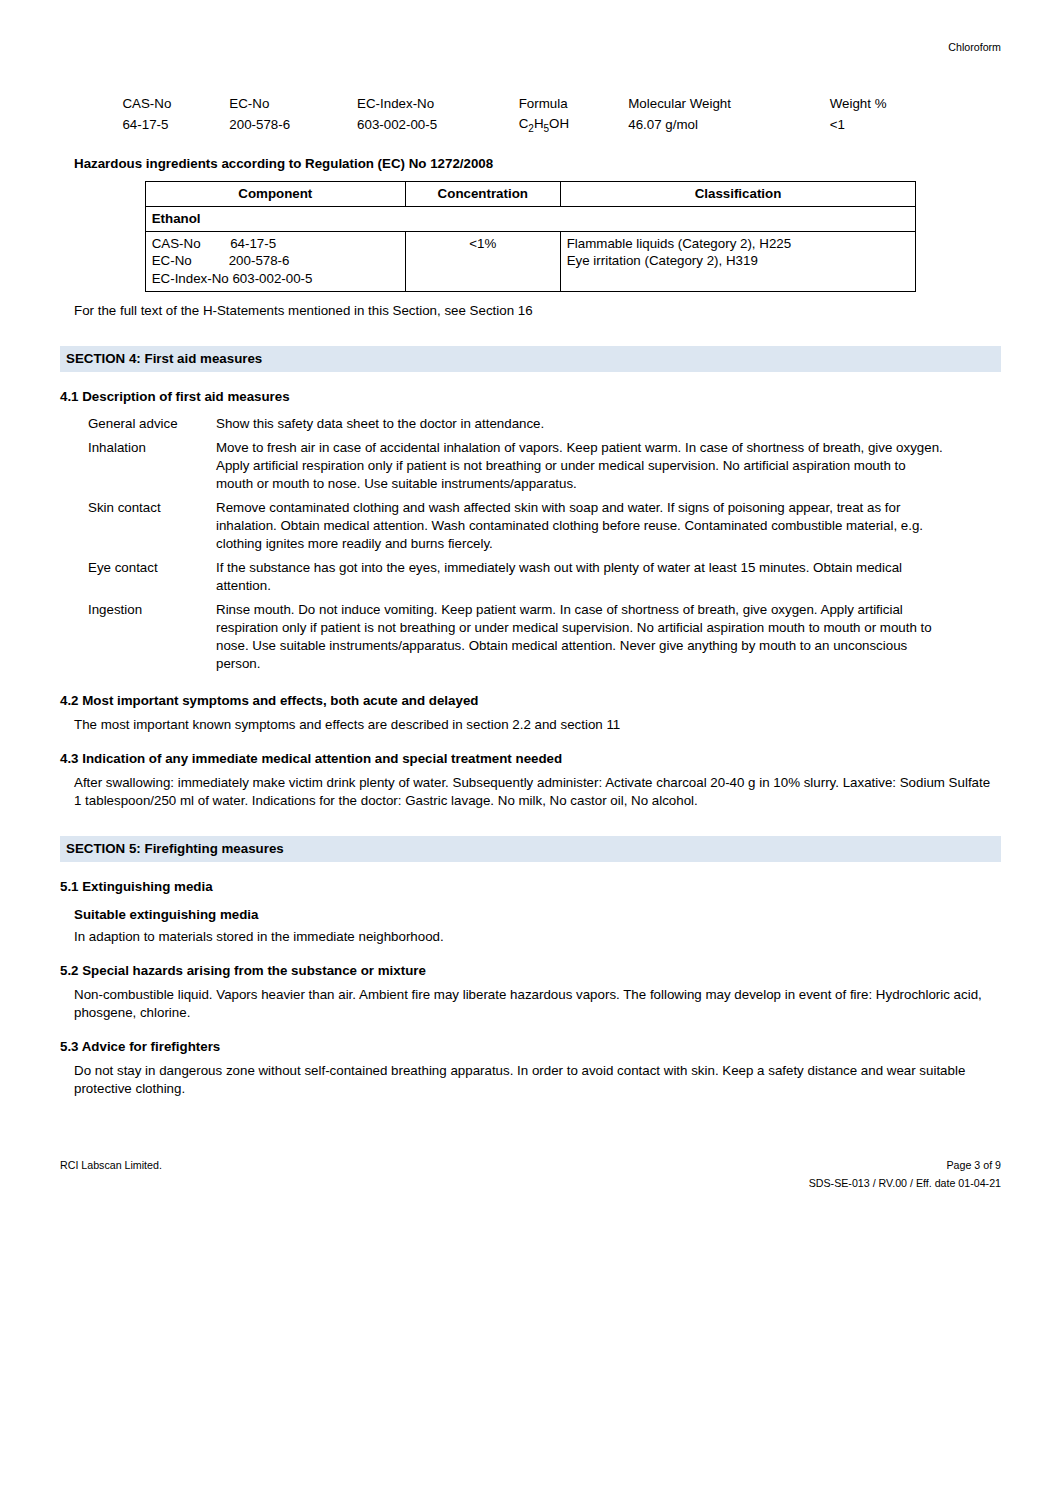Chloroform
| CAS-No | EC-No | EC-Index-No | Formula | Molecular Weight | Weight % |
| --- | --- | --- | --- | --- | --- |
| 64-17-5 | 200-578-6 | 603-002-00-5 | C 2 H 5 OH | 46.07 g/mol | <1 |
Hazardous ingredients according to Regulation (EC) No 1272/2008
| Component | Concentration | Classification |
| --- | --- | --- |
| Ethanol |
| CAS-No 64-17-5 EC-No 200-578-6 EC-Index-No 603-002-00-5 | <1% | Flammable liquids (Category 2), H225 Eye irritation (Category 2), H319 |
For the full text of the H-Statements mentioned in this Section, see Section 16
SECTION 4: First aid measures
4.1 Description of first aid measures
| General advice | Show this safety data sheet to the doctor in attendance. |
| Inhalation | Move to fresh air in case of accidental inhalation of vapors. Keep patient warm. In case of shortness of breath, give oxygen. Apply artificial respiration only if patient is not breathing or under medical supervision. No artificial aspiration mouth to mouth or mouth to nose. Use suitable instruments/apparatus. |
| Skin contact | Remove contaminated clothing and wash affected skin with soap and water. If signs of poisoning appear, treat as for inhalation. Obtain medical attention. Wash contaminated clothing before reuse. Contaminated combustible material, e.g. clothing ignites more readily and burns fiercely. |
| Eye contact | If the substance has got into the eyes, immediately wash out with plenty of water at least 15 minutes. Obtain medical attention. |
| Ingestion | Rinse mouth. Do not induce vomiting. Keep patient warm. In case of shortness of breath, give oxygen. Apply artificial respiration only if patient is not breathing or under medical supervision. No artificial aspiration mouth to mouth or mouth to nose. Use suitable instruments/apparatus. Obtain medical attention. Never give anything by mouth to an unconscious person. |
4.2 Most important symptoms and effects, both acute and delayed
The most important known symptoms and effects are described in section 2.2 and section 11
4.3 Indication of any immediate medical attention and special treatment needed
After swallowing: immediately make victim drink plenty of water. Subsequently administer: Activate charcoal 20-40 g in 10% slurry. Laxative: Sodium Sulfate 1 tablespoon/250 ml of water. Indications for the doctor: Gastric lavage. No milk, No castor oil, No alcohol.
SECTION 5: Firefighting measures
5.1 Extinguishing media
Suitable extinguishing media
In adaption to materials stored in the immediate neighborhood.
5.2 Special hazards arising from the substance or mixture
Non-combustible liquid. Vapors heavier than air. Ambient fire may liberate hazardous vapors. The following may develop in event of fire: Hydrochloric acid, phosgene, chlorine.
5.3 Advice for firefighters
Do not stay in dangerous zone without self-contained breathing apparatus. In order to avoid contact with skin. Keep a safety distance and wear suitable protective clothing.
RCI Labscan Limited. Page 3 of 9
SDS-SE-013 / RV.00 / Eff. date 01-04-21